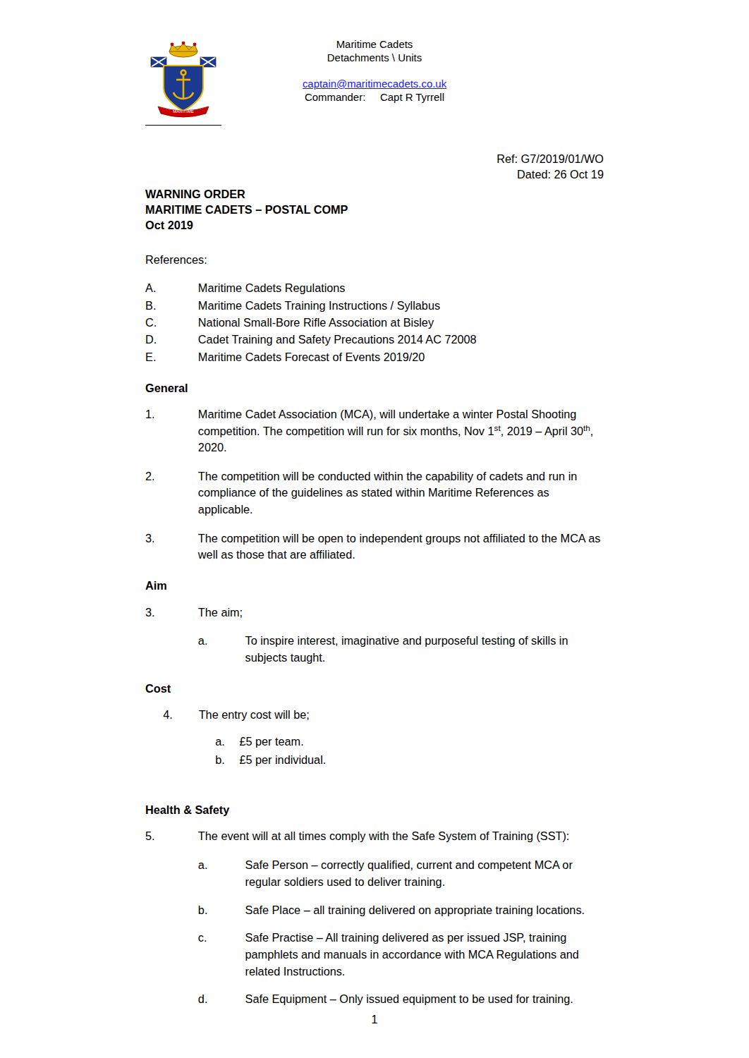MARITIME
Maritime Cadets
Detachments \ Units
captain@maritimecadets.co.uk
Commander: Capt R Tyrrell
Ref: G7/2019/01/WO
Dated: 26 Oct 19
WARNING ORDER
MARITIME CADETS – POSTAL COMP
Oct 2019
References:
A.
Maritime Cadets Regulations
B.
Maritime Cadets Training Instructions / Syllabus
C.
National Small-Bore Rifle Association at Bisley
D.
Cadet Training and Safety Precautions 2014 AC 72008
E.
Maritime Cadets Forecast of Events 2019/20
General
1.
Maritime Cadet Association (MCA), will undertake a winter Postal Shooting competition. The competition will run for six months, Nov 1st, 2019 – April 30th, 2020.
2.
The competition will be conducted within the capability of cadets and run in compliance of the guidelines as stated within Maritime References as applicable.
3.
The competition will be open to independent groups not affiliated to the MCA as well as those that are affiliated.
Aim
3.
The aim;
a.
To inspire interest, imaginative and purposeful testing of skills in subjects taught.
Cost
4.
The entry cost will be;
a.
£5 per team.
b.
£5 per individual.
Health & Safety
5.
The event will at all times comply with the Safe System of Training (SST):
a.
Safe Person – correctly qualified, current and competent MCA or regular soldiers used to deliver training.
b.
Safe Place – all training delivered on appropriate training locations.
c.
Safe Practise – All training delivered as per issued JSP, training pamphlets and manuals in accordance with MCA Regulations and related Instructions.
d.
Safe Equipment – Only issued equipment to be used for training.
1